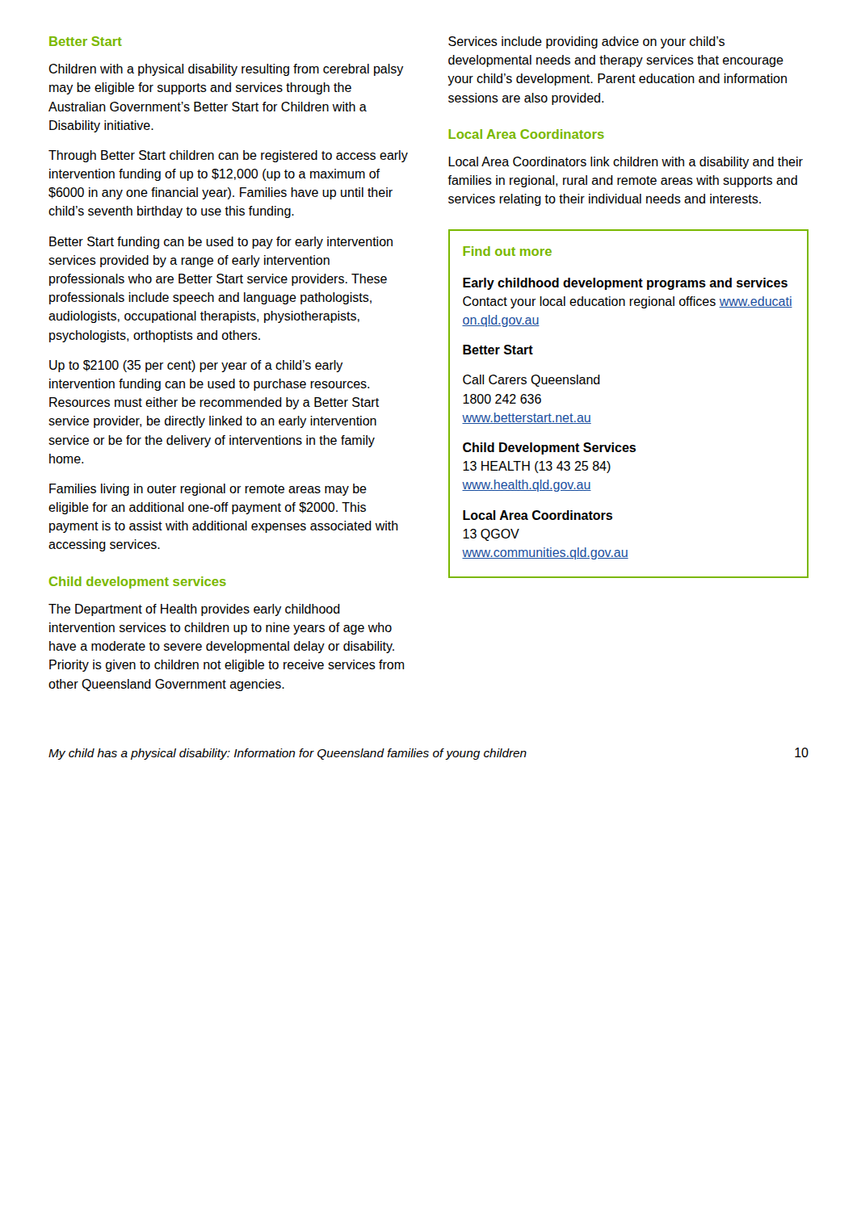Better Start
Children with a physical disability resulting from cerebral palsy may be eligible for supports and services through the Australian Government’s Better Start for Children with a Disability initiative.
Through Better Start children can be registered to access early intervention funding of up to $12,000 (up to a maximum of $6000 in any one financial year). Families have up until their child’s seventh birthday to use this funding.
Better Start funding can be used to pay for early intervention services provided by a range of early intervention professionals who are Better Start service providers. These professionals include speech and language pathologists, audiologists, occupational therapists, physiotherapists, psychologists, orthoptists and others.
Up to $2100 (35 per cent) per year of a child’s early intervention funding can be used to purchase resources. Resources must either be recommended by a Better Start service provider, be directly linked to an early intervention service or be for the delivery of interventions in the family home.
Families living in outer regional or remote areas may be eligible for an additional one-off payment of $2000. This payment is to assist with additional expenses associated with accessing services.
Child development services
The Department of Health provides early childhood intervention services to children up to nine years of age who have a moderate to severe developmental delay or disability. Priority is given to children not eligible to receive services from other Queensland Government agencies.
Services include providing advice on your child’s developmental needs and therapy services that encourage your child’s development. Parent education and information sessions are also provided.
Local Area Coordinators
Local Area Coordinators link children with a disability and their families in regional, rural and remote areas with supports and services relating to their individual needs and interests.
Find out more
Early childhood development programs and services
Contact your local education regional offices www.education.qld.gov.au
Better Start
Call Carers Queensland
1800 242 636
www.betterstart.net.au
Child Development Services
13 HEALTH (13 43 25 84)
www.health.qld.gov.au
Local Area Coordinators
13 QGOV
www.communities.qld.gov.au
My child has a physical disability: Information for Queensland families of young children
10